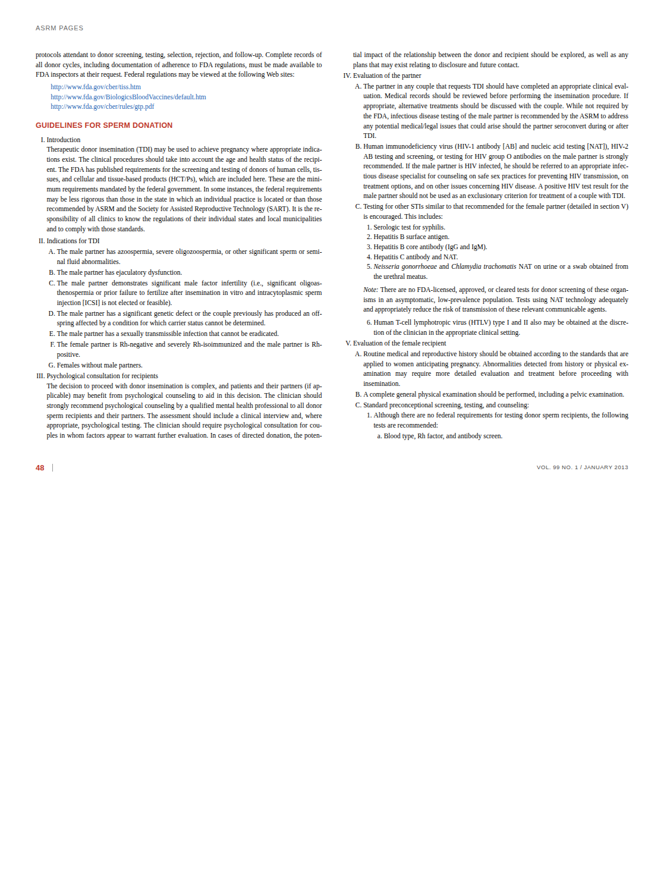ASRM PAGES
protocols attendant to donor screening, testing, selection, rejection, and follow-up. Complete records of all donor cycles, including documentation of adherence to FDA regulations, must be made available to FDA inspectors at their request. Federal regulations may be viewed at the following Web sites:
http://www.fda.gov/cber/tiss.htm http://www.fda.gov/BiologicsBloodVaccines/default.htm http://www.fda.gov/cber/rules/gtp.pdf
GUIDELINES FOR SPERM DONATION
Introduction
Therapeutic donor insemination (TDI) may be used to achieve pregnancy where appropriate indications exist. The clinical procedures should take into account the age and health status of the recipient. The FDA has published requirements for the screening and testing of donors of human cells, tissues, and cellular and tissue-based products (HCT/Ps), which are included here. These are the minimum requirements mandated by the federal government. In some instances, the federal requirements may be less rigorous than those in the state in which an individual practice is located or than those recommended by ASRM and the Society for Assisted Reproductive Technology (SART). It is the responsibility of all clinics to know the regulations of their individual states and local municipalities and to comply with those standards.
Indications for TDI
The male partner has azoospermia, severe oligozoospermia, or other significant sperm or seminal fluid abnormalities.
The male partner has ejaculatory dysfunction.
The male partner demonstrates significant male factor infertility (i.e., significant oligoasthenospermia or prior failure to fertilize after insemination in vitro and intracytoplasmic sperm injection [ICSI] is not elected or feasible).
The male partner has a significant genetic defect or the couple previously has produced an offspring affected by a condition for which carrier status cannot be determined.
The male partner has a sexually transmissible infection that cannot be eradicated.
The female partner is Rh-negative and severely Rh-isoimmunized and the male partner is Rh-positive.
Females without male partners.
Psychological consultation for recipients
The decision to proceed with donor insemination is complex, and patients and their partners (if applicable) may benefit from psychological counseling to aid in this decision. The clinician should strongly recommend psychological counseling by a qualified mental health professional to all donor sperm recipients and their partners. The assessment should include a clinical interview and, where appropriate, psychological testing. The clinician should require psychological consultation for couples in whom factors appear to warrant further evaluation. In cases of directed donation, the potential impact of the relationship between the donor and recipient should be explored, as well as any plans that may exist relating to disclosure and future contact.
Evaluation of the partner
The partner in any couple that requests TDI should have completed an appropriate clinical evaluation. Medical records should be reviewed before performing the insemination procedure. If appropriate, alternative treatments should be discussed with the couple. While not required by the FDA, infectious disease testing of the male partner is recommended by the ASRM to address any potential medical/legal issues that could arise should the partner seroconvert during or after TDI.
Human immunodeficiency virus (HIV-1 antibody [AB] and nucleic acid testing [NAT]), HIV-2 AB testing and screening, or testing for HIV group O antibodies on the male partner is strongly recommended. If the male partner is HIV infected, he should be referred to an appropriate infectious disease specialist for counseling on safe sex practices for preventing HIV transmission, on treatment options, and on other issues concerning HIV disease. A positive HIV test result for the male partner should not be used as an exclusionary criterion for treatment of a couple with TDI.
Testing for other STIs similar to that recommended for the female partner (detailed in section V) is encouraged. This includes:
Serologic test for syphilis.
Hepatitis B surface antigen.
Hepatitis B core antibody (IgG and IgM).
Hepatitis C antibody and NAT.
Neisseria gonorrhoeae and Chlamydia trachomatis NAT on urine or a swab obtained from the urethral meatus.
Note: There are no FDA-licensed, approved, or cleared tests for donor screening of these organisms in an asymptomatic, low-prevalence population. Tests using NAT technology adequately and appropriately reduce the risk of transmission of these relevant communicable agents.
Human T-cell lymphotropic virus (HTLV) type I and II also may be obtained at the discretion of the clinician in the appropriate clinical setting.
Evaluation of the female recipient
Routine medical and reproductive history should be obtained according to the standards that are applied to women anticipating pregnancy. Abnormalities detected from history or physical examination may require more detailed evaluation and treatment before proceeding with insemination.
A complete general physical examination should be performed, including a pelvic examination.
Standard preconceptional screening, testing, and counseling:
Although there are no federal requirements for testing donor sperm recipients, the following tests are recommended:
Blood type, Rh factor, and antibody screen.
48
VOL. 99 NO. 1 / JANUARY 2013